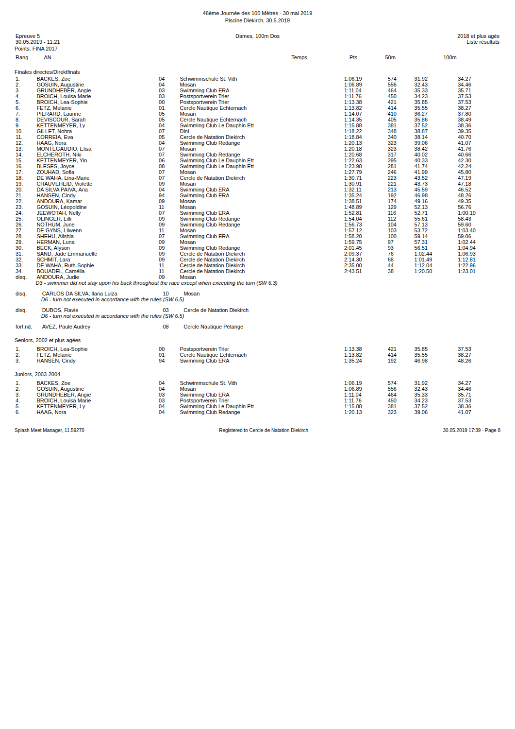46ème Journée des 100 Mètres - 30 mai 2019
Piscine Diekirch, 30.5.2019
| Epreuve 5 30.05.2019 - 11:21 | Dames, 100m Dos | 2018 et plus agés Liste résultats |
Points: FINA 2017
| Rang | AN | | Temps | Pts | 50m | 100m |
Finales directes/Direktfinals
| 1. | BACKES, Zoe | 04 | Schwimmschule St. Vith | 1:06.19 | 574 | 31.92 | 34.27 |
| 2. | GOSUIN, Augustine | 04 | Mosan | 1:06.89 | 556 | 32.43 | 34.46 |
| 3. | GRUNDHEBER, Angie | 03 | Swimming Club ERA | 1:11.04 | 464 | 35.33 | 35.71 |
| 4. | BROICH, Louisa Marie | 03 | Postsportverein Trier | 1:11.76 | 450 | 34.23 | 37.53 |
| 5. | BROICH, Lea-Sophie | 00 | Postsportverein Trier | 1:13.38 | 421 | 35.85 | 37.53 |
| 6. | FETZ, Melanie | 01 | Cercle Nautique Echternach | 1:13.82 | 414 | 35.55 | 38.27 |
| 7. | PIERARD, Laurine | 05 | Mosan | 1:14.07 | 410 | 36.27 | 37.80 |
| 8. | DEVISCOUR, Sarah | 05 | Cercle Nautique Echternach | 1:14.35 | 405 | 35.86 | 38.49 |
| 9. | KETTENMEYER, Ly | 04 | Swimming Club Le Dauphin Ett | 1:15.88 | 381 | 37.52 | 38.36 |
| 10. | GILLET, Nohra | 07 | Dlnl | 1:18.22 | 348 | 38.87 | 39.35 |
| 11. | CORREIA, Eva | 05 | Cercle de Natation Diekirch | 1:18.84 | 340 | 38.14 | 40.70 |
| 12. | HAAG, Nora | 04 | Swimming Club Redange | 1:20.13 | 323 | 39.06 | 41.07 |
| 13. | MONTEGAUDIO, Elisa | 07 | Mosan | 1:20.18 | 323 | 38.42 | 41.76 |
| 14. | ELCHEROTH, Niki | 07 | Swimming Club Redange | 1:20.68 | 317 | 40.02 | 40.66 |
| 15. | KETTENMEYER, Yin | 06 | Swimming Club Le Dauphin Ett | 1:22.63 | 295 | 40.33 | 42.30 |
| 16. | BLESES, Joyce | 08 | Swimming Club Le Dauphin Ett | 1:23.98 | 281 | 41.74 | 42.24 |
| 17. | ZOUHAD, Sofia | 07 | Mosan | 1:27.79 | 246 | 41.99 | 45.80 |
| 18. | DE WAHA, Lina-Marie | 07 | Cercle de Natation Diekirch | 1:30.71 | 223 | 43.52 | 47.19 |
| 19. | CHAUVEHEID, Violette | 09 | Mosan | 1:30.91 | 221 | 43.73 | 47.18 |
| 20. | DA SILVA PAIVA, Ana | 04 | Swimming Club ERA | 1:32.11 | 213 | 45.59 | 46.52 |
| 21. | HANSEN, Cindy | 94 | Swimming Club ERA | 1:35.24 | 192 | 46.98 | 48.26 |
| 22. | ANDOURA, Kamar | 09 | Mosan | 1:38.51 | 174 | 49.16 | 49.35 |
| 23. | GOSUIN, Léopoldine | 11 | Mosan | 1:48.89 | 129 | 52.13 | 56.76 |
| 24. | JEEWOTAH, Nelly | 07 | Swimming Club ERA | 1:52.81 | 116 | 52.71 | 1:00.10 |
| 25. | OLINGER, Lilli | 09 | Swimming Club Redange | 1:54.04 | 112 | 55.61 | 58.43 |
| 26. | NOTHUM, June | 09 | Swimming Club Redange | 1:56.73 | 104 | 57.13 | 59.60 |
| 27. | DE GYNS, Lilwenn | 11 | Mosan | 1:57.12 | 103 | 53.72 | 1:03.40 |
| 28. | SHEHU, Alishia | 07 | Swimming Club ERA | 1:58.20 | 100 | 59.14 | 59.06 |
| 29. | HERMAN, Luna | 09 | Mosan | 1:59.75 | 97 | 57.31 | 1:02.44 |
| 30. | BECK, Alyson | 09 | Swimming Club Redange | 2:01.45 | 93 | 56.51 | 1:04.94 |
| 31. | SAND, Jade Emmanuelle | 09 | Cercle de Natation Diekirch | 2:09.37 | 76 | 1:02.44 | 1:06.93 |
| 32. | SCHMIT, Lara | 09 | Cercle de Natation Diekirch | 2:14.30 | 68 | 1:01.49 | 1:12.81 |
| 33. | DE WAHA, Ruth-Sophie | 11 | Cercle de Natation Diekirch | 2:35.00 | 44 | 1:12.04 | 1:22.96 |
| 34. | BOUADEL, Camélia | 11 | Cercle de Natation Diekirch | 2:43.51 | 38 | 1:20.50 | 1:23.01 |
| disq. | ANDOURA, Judie | 09 | Mosan | | | | |
| | D3 - swimmer did not stay upon his back throughout the race except when executing the turn (SW 6.3) |
| disq. | CARLOS DA SILVA, Ilana Luiza | 10 | Mosan | | | | |
| | D6 - turn not executed in accordance with the rules (SW 6.5) |
| disq. | DUBOS, Flavie | 03 | Cercle de Natation Diekirch | | | | |
| | D6 - turn not executed in accordance with the rules (SW 6.5) |
| forf.nd. | AVEZ, Paule Audrey | 08 | Cercle Nautique Pétange | | | | |
Seniors, 2002 et plus agées
| 1. | BROICH, Lea-Sophie | 00 | Postsportverein Trier | 1:13.38 | 421 | 35.85 | 37.53 |
| 2. | FETZ, Melanie | 01 | Cercle Nautique Echternach | 1:13.82 | 414 | 35.55 | 38.27 |
| 3. | HANSEN, Cindy | 94 | Swimming Club ERA | 1:35.24 | 192 | 46.98 | 48.26 |
Juniors, 2003-2004
| 1. | BACKES, Zoe | 04 | Schwimmschule St. Vith | 1:06.19 | 574 | 31.92 | 34.27 |
| 2. | GOSUIN, Augustine | 04 | Mosan | 1:06.89 | 556 | 32.43 | 34.46 |
| 3. | GRUNDHEBER, Angie | 03 | Swimming Club ERA | 1:11.04 | 464 | 35.33 | 35.71 |
| 4. | BROICH, Louisa Marie | 03 | Postsportverein Trier | 1:11.76 | 450 | 34.23 | 37.53 |
| 5. | KETTENMEYER, Ly | 04 | Swimming Club Le Dauphin Ett | 1:15.88 | 381 | 37.52 | 38.36 |
| 6. | HAAG, Nora | 04 | Swimming Club Redange | 1:20.13 | 323 | 39.06 | 41.07 |
Splash Meet Manager, 11.59270
Registered to Cercle de Natation Diekirch
30.05.2019 17:39 - Page 8